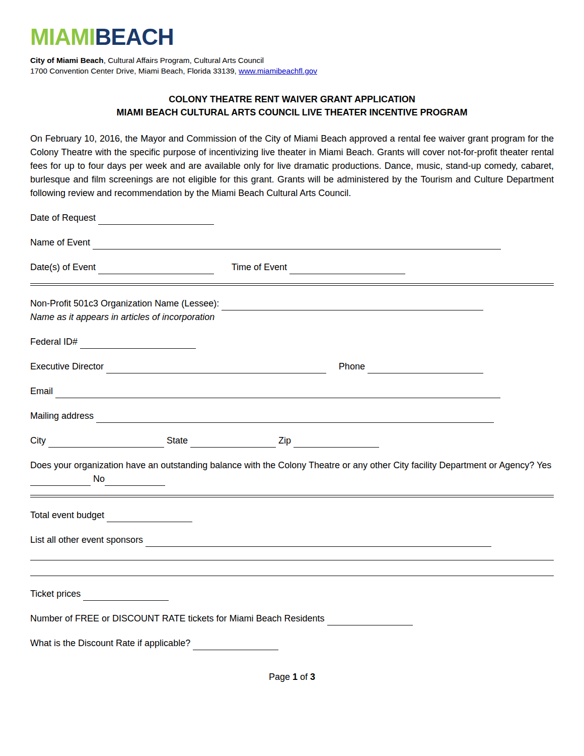MIAMI BEACH
City of Miami Beach, Cultural Affairs Program, Cultural Arts Council
1700 Convention Center Drive, Miami Beach, Florida 33139, www.miamibeachfl.gov
COLONY THEATRE RENT WAIVER GRANT APPLICATION MIAMI BEACH CULTURAL ARTS COUNCIL LIVE THEATER INCENTIVE PROGRAM
On February 10, 2016, the Mayor and Commission of the City of Miami Beach approved a rental fee waiver grant program for the Colony Theatre with the specific purpose of incentivizing live theater in Miami Beach. Grants will cover not-for-profit theater rental fees for up to four days per week and are available only for live dramatic productions. Dance, music, stand-up comedy, cabaret, burlesque and film screenings are not eligible for this grant. Grants will be administered by the Tourism and Culture Department following review and recommendation by the Miami Beach Cultural Arts Council.
Date of Request
Name of Event
Date(s) of Event Time of Event
Non-Profit 501c3 Organization Name (Lessee):
Name as it appears in articles of incorporation
Federal ID#
Executive Director Phone
Email
Mailing address
City State Zip
Does your organization have an outstanding balance with the Colony Theatre or any other City facility Department or Agency? Yes No
Total event budget
List all other event sponsors
Ticket prices
Number of FREE or DISCOUNT RATE tickets for Miami Beach Residents
What is the Discount Rate if applicable?
Page 1 of 3